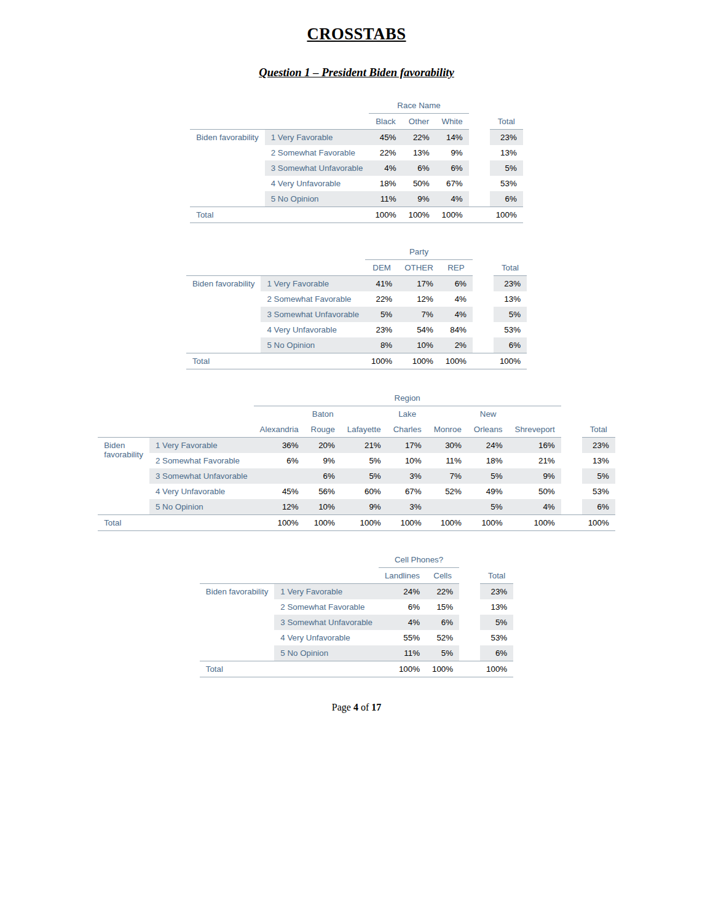CROSSTABS
Question 1 – President Biden favorability
| | Race Name | | |
| | Black | Other | White | | Total |
| Biden favorability | 1 Very Favorable | 45% | 22% | 14% | | 23% |
| 2 Somewhat Favorable | 22% | 13% | 9% | | 13% |
| 3 Somewhat Unfavorable | 4% | 6% | 6% | | 5% |
| 4 Very Unfavorable | 18% | 50% | 67% | | 53% |
| 5 No Opinion | 11% | 9% | 4% | | 6% |
| Total | 100% | 100% | 100% | | 100% |
| | Party | | |
| | DEM | OTHER | REP | | Total |
| Biden favorability | 1 Very Favorable | 41% | 17% | 6% | | 23% |
| 2 Somewhat Favorable | 22% | 12% | 4% | | 13% |
| 3 Somewhat Unfavorable | 5% | 7% | 4% | | 5% |
| 4 Very Unfavorable | 23% | 54% | 84% | | 53% |
| 5 No Opinion | 8% | 10% | 2% | | 6% |
| Total | 100% | 100% | 100% | | 100% |
| | Region | | |
| | | Baton | | Lake | | New | | | |
| | Alexandria | Rouge | Lafayette | Charles | Monroe | Orleans | Shreveport | | Total |
| Biden favorability | 1 Very Favorable | 36% | 20% | 21% | 17% | 30% | 24% | 16% | | 23% |
| 2 Somewhat Favorable | 6% | 9% | 5% | 10% | 11% | 18% | 21% | | 13% |
| 3 Somewhat Unfavorable | | 6% | 5% | 3% | 7% | 5% | 9% | | 5% |
| 4 Very Unfavorable | 45% | 56% | 60% | 67% | 52% | 49% | 50% | | 53% |
| 5 No Opinion | 12% | 10% | 9% | 3% | | 5% | 4% | | 6% |
| Total | 100% | 100% | 100% | 100% | 100% | 100% | 100% | | 100% |
| | Cell Phones? | | |
| | Landlines | Cells | | Total |
| Biden favorability | 1 Very Favorable | 24% | 22% | | 23% |
| 2 Somewhat Favorable | 6% | 15% | | 13% |
| 3 Somewhat Unfavorable | 4% | 6% | | 5% |
| 4 Very Unfavorable | 55% | 52% | | 53% |
| 5 No Opinion | 11% | 5% | | 6% |
| Total | 100% | 100% | | 100% |
Page 4 of 17